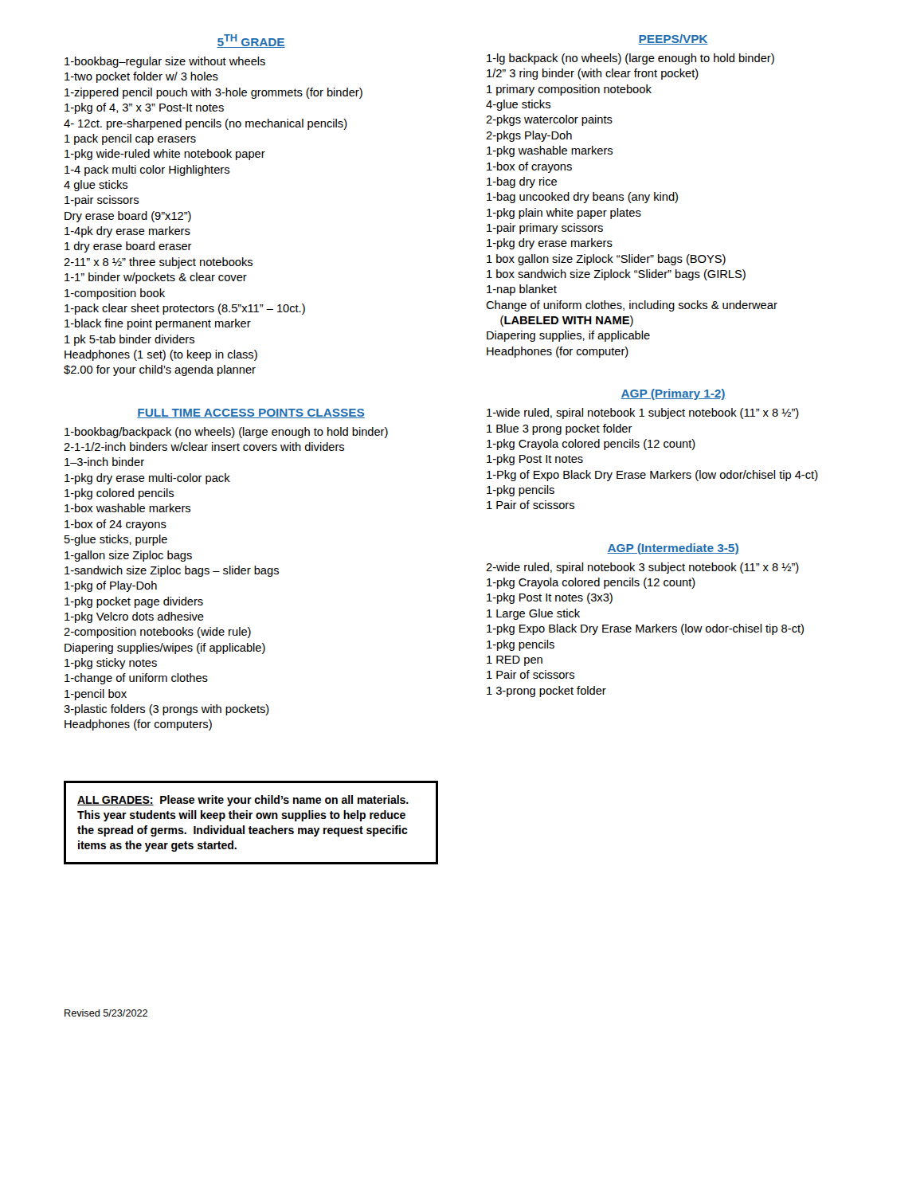5TH GRADE
1-bookbag–regular size without wheels
1-two pocket folder w/ 3 holes
1-zippered pencil pouch with 3-hole grommets (for binder)
1-pkg of 4, 3” x 3” Post-It notes
4- 12ct. pre-sharpened pencils (no mechanical pencils)
1 pack pencil cap erasers
1-pkg wide-ruled white notebook paper
1-4 pack multi color Highlighters
4 glue sticks
1-pair scissors
Dry erase board (9”x12”)
1-4pk dry erase markers
1 dry erase board eraser
2-11” x 8 ½” three subject notebooks
1-1” binder w/pockets & clear cover
1-composition book
1-pack clear sheet protectors (8.5”x11” – 10ct.)
1-black fine point permanent marker
1 pk 5-tab binder dividers
Headphones (1 set) (to keep in class)
$2.00 for your child’s agenda planner
FULL TIME ACCESS POINTS CLASSES
1-bookbag/backpack (no wheels) (large enough to hold binder)
2-1-1/2-inch binders w/clear insert covers with dividers
1–3-inch binder
1-pkg dry erase multi-color pack
1-pkg colored pencils
1-box washable markers
1-box of 24 crayons
5-glue sticks, purple
1-gallon size Ziploc bags
1-sandwich size Ziploc bags – slider bags
1-pkg of Play-Doh
1-pkg pocket page dividers
1-pkg Velcro dots adhesive
2-composition notebooks (wide rule)
Diapering supplies/wipes (if applicable)
1-pkg sticky notes
1-change of uniform clothes
1-pencil box
3-plastic folders (3 prongs with pockets)
Headphones (for computers)
ALL GRADES: Please write your child’s name on all materials. This year students will keep their own supplies to help reduce the spread of germs. Individual teachers may request specific items as the year gets started.
PEEPS/VPK
1-lg backpack (no wheels) (large enough to hold binder)
1/2” 3 ring binder (with clear front pocket)
1 primary composition notebook
4-glue sticks
2-pkgs watercolor paints
2-pkgs Play-Doh
1-pkg washable markers
1-box of crayons
1-bag dry rice
1-bag uncooked dry beans (any kind)
1-pkg plain white paper plates
1-pair primary scissors
1-pkg dry erase markers
1 box gallon size Ziplock “Slider” bags (BOYS)
1 box sandwich size Ziplock “Slider” bags (GIRLS)
1-nap blanket
Change of uniform clothes, including socks & underwear
(LABELED WITH NAME)
Diapering supplies, if applicable
Headphones (for computer)
AGP (Primary 1-2)
1-wide ruled, spiral notebook 1 subject notebook (11” x 8 ½”)
1 Blue 3 prong pocket folder
1-pkg Crayola colored pencils (12 count)
1-pkg Post It notes
1-Pkg of Expo Black Dry Erase Markers (low odor/chisel tip 4-ct)
1-pkg pencils
1 Pair of scissors
AGP (Intermediate 3-5)
2-wide ruled, spiral notebook 3 subject notebook (11” x 8 ½”)
1-pkg Crayola colored pencils (12 count)
1-pkg Post It notes (3x3)
1 Large Glue stick
1-pkg Expo Black Dry Erase Markers (low odor-chisel tip 8-ct)
1-pkg pencils
1 RED pen
1 Pair of scissors
1 3-prong pocket folder
Revised 5/23/2022